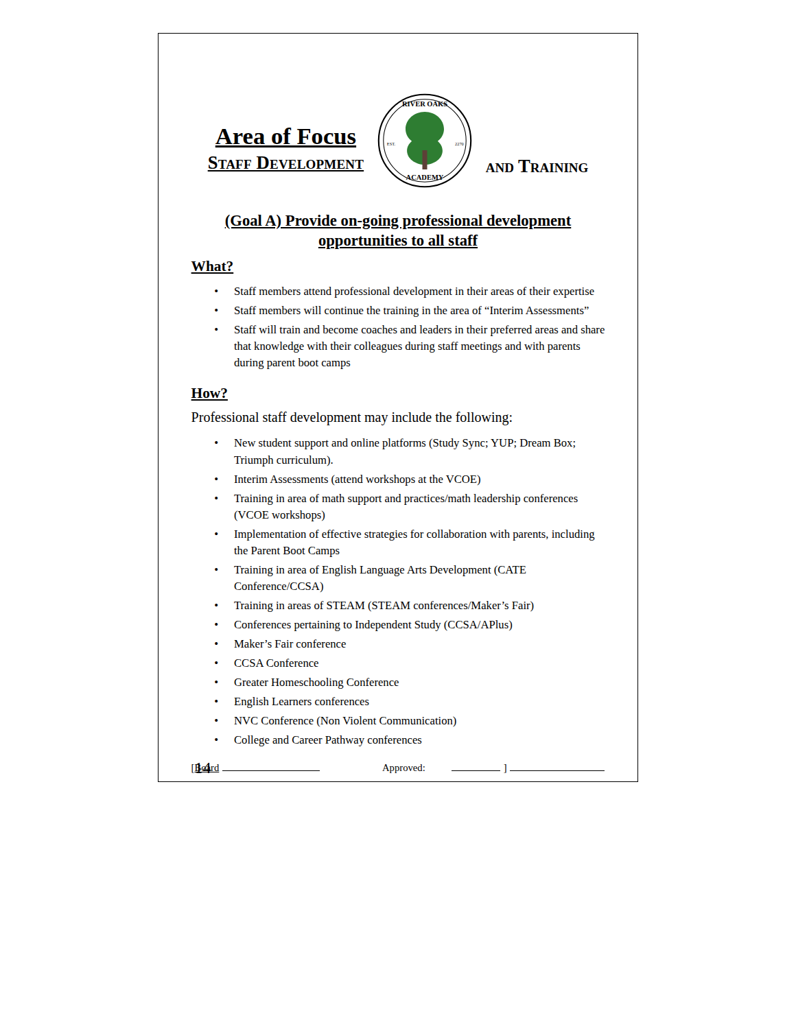Area of Focus
Staff Development
and Training
(Goal A) Provide on-going professional development opportunities to all staff
What?
Staff members attend professional development in their areas of their expertise
Staff members will continue the training in the area of “Interim Assessments”
Staff will train and become coaches and leaders in their preferred areas and share that knowledge with their colleagues during staff meetings and with parents during parent boot camps
How?
Professional staff development may include the following:
New student support and online platforms (Study Sync; YUP; Dream Box; Triumph curriculum).
Interim Assessments (attend workshops at the VCOE)
Training in area of math support and practices/math leadership conferences (VCOE workshops)
Implementation of effective strategies for collaboration with parents, including the Parent Boot Camps
Training in area of English Language Arts Development (CATE Conference/CCSA)
Training in areas of STEAM (STEAM conferences/Maker’s Fair)
Conferences pertaining to Independent Study (CCSA/APlus)
Maker’s Fair conference
CCSA Conference
Greater Homeschooling Conference
English Learners conferences
NVC Conference (Non Violent Communication)
College and Career Pathway conferences
[Board Approved: ]
14